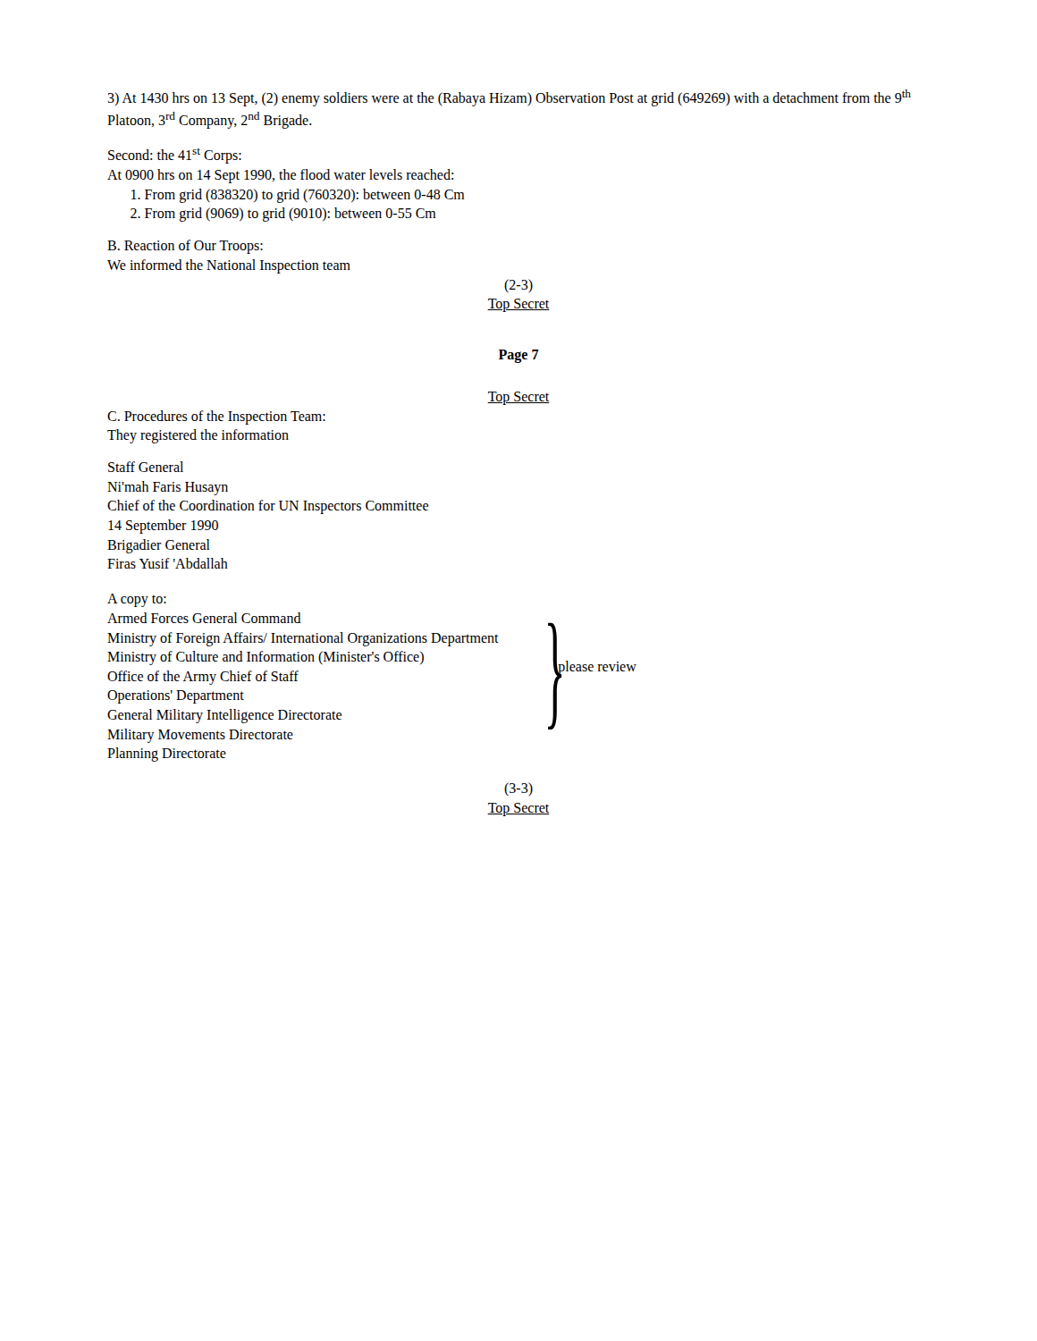3) At 1430 hrs on 13 Sept, (2) enemy soldiers were at the (Rabaya Hizam) Observation Post at grid (649269) with a detachment from the 9th Platoon, 3rd Company, 2nd Brigade.
Second: the 41st Corps:
At 0900 hrs on 14 Sept 1990, the flood water levels reached:
From grid (838320) to grid (760320): between 0-48 Cm
From grid (9069) to grid (9010): between 0-55 Cm
B. Reaction of Our Troops:
We informed the National Inspection team
(2-3)
Top Secret
Page 7
Top Secret
C. Procedures of the Inspection Team:
They registered the information
Staff General
Ni'mah Faris Husayn
Chief of the Coordination for UN Inspectors Committee
14 September 1990
Brigadier General
Firas Yusif 'Abdallah
A copy to:
Armed Forces General Command
Ministry of Foreign Affairs/ International Organizations Department
Ministry of Culture and Information (Minister's Office)
Office of the Army Chief of Staff
Operations' Department
General Military Intelligence Directorate
Military Movements Directorate
Planning Directorate
}please review
(3-3)
Top Secret